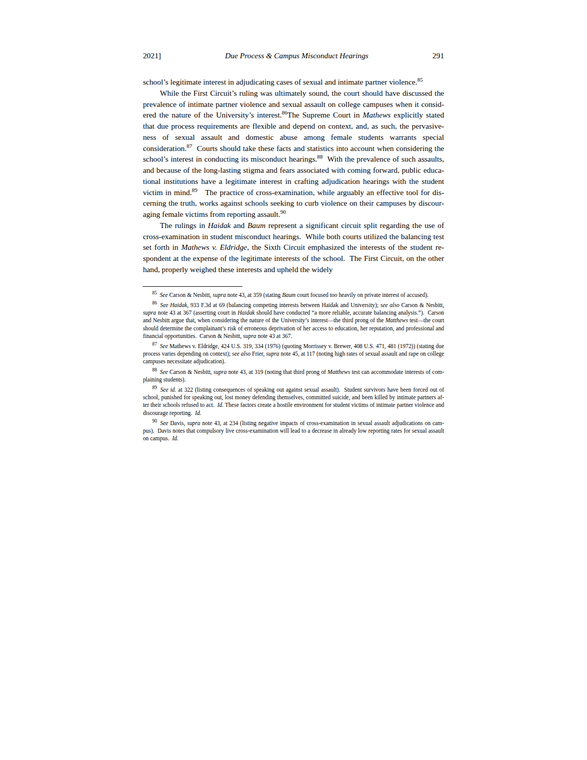2021] Due Process & Campus Misconduct Hearings 291
school’s legitimate interest in adjudicating cases of sexual and intimate partner violence.85
While the First Circuit’s ruling was ultimately sound, the court should have discussed the prevalence of intimate partner violence and sexual assault on college campuses when it considered the nature of the University’s interest.86The Supreme Court in Mathews explicitly stated that due process requirements are flexible and depend on context, and, as such, the pervasiveness of sexual assault and domestic abuse among female students warrants special consideration.87 Courts should take these facts and statistics into account when considering the school’s interest in conducting its misconduct hearings.88 With the prevalence of such assaults, and because of the long-lasting stigma and fears associated with coming forward, public educational institutions have a legitimate interest in crafting adjudication hearings with the student victim in mind.89 The practice of cross-examination, while arguably an effective tool for discerning the truth, works against schools seeking to curb violence on their campuses by discouraging female victims from reporting assault.90
The rulings in Haidak and Baum represent a significant circuit split regarding the use of cross-examination in student misconduct hearings. While both courts utilized the balancing test set forth in Mathews v. Eldridge, the Sixth Circuit emphasized the interests of the student respondent at the expense of the legitimate interests of the school. The First Circuit, on the other hand, properly weighed these interests and upheld the widely
85 See Carson & Nesbitt, supra note 43, at 359 (stating Baum court focused too heavily on private interest of accused).
86 See Haidak, 933 F.3d at 69 (balancing competing interests between Haidak and University); see also Carson & Nesbitt, supra note 43 at 367 (asserting court in Haidak should have conducted “a more reliable, accurate balancing analysis.”). Carson and Nesbitt argue that, when considering the nature of the University’s interest—the third prong of the Matthews test—the court should determine the complainant’s risk of erroneous deprivation of her access to education, her reputation, and professional and financial opportunities. Carson & Nesbitt, supra note 43 at 367.
87 See Mathews v. Eldridge, 424 U.S. 319, 334 (1976) (quoting Morrissey v. Brewer, 408 U.S. 471, 481 (1972)) (stating due process varies depending on context); see also Frier, supra note 45, at 117 (noting high rates of sexual assault and rape on college campuses necessitate adjudication).
88 See Carson & Nesbitt, supra note 43, at 319 (noting that third prong of Matthews test can accommodate interests of complaining students).
89 See id. at 322 (listing consequences of speaking out against sexual assault). Student survivors have been forced out of school, punished for speaking out, lost money defending themselves, committed suicide, and been killed by intimate partners after their schools refused to act. Id. These factors create a hostile environment for student victims of intimate partner violence and discourage reporting. Id.
90 See Davis, supra note 43, at 234 (listing negative impacts of cross-examination in sexual assault adjudications on campus). Davis notes that compulsory live cross-examination will lead to a decrease in already low reporting rates for sexual assault on campus. Id.